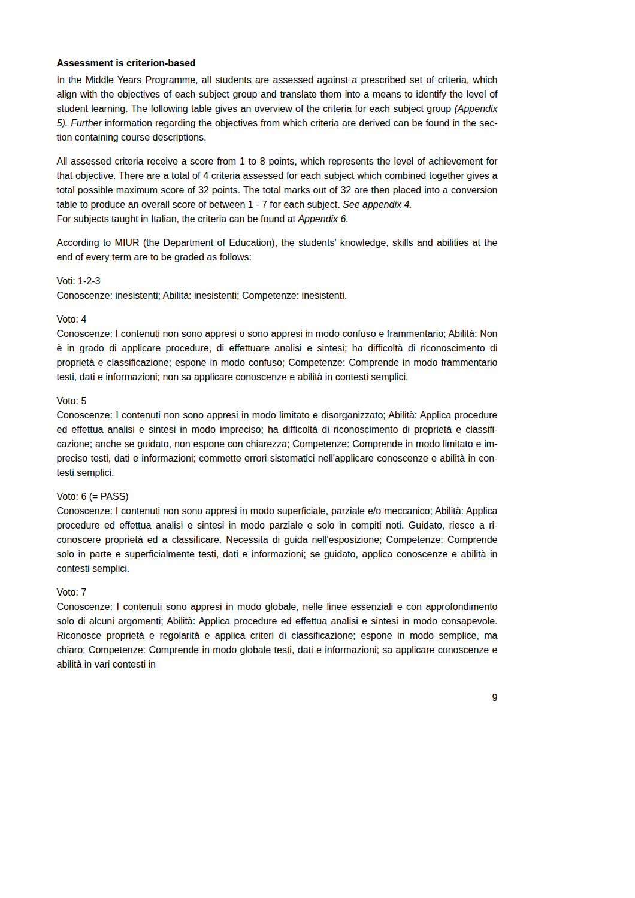Assessment is criterion-based
In the Middle Years Programme, all students are assessed against a prescribed set of criteria, which align with the objectives of each subject group and translate them into a means to identify the level of student learning. The following table gives an overview of the criteria for each subject group (Appendix 5). Further information regarding the objectives from which criteria are derived can be found in the section containing course descriptions.
All assessed criteria receive a score from 1 to 8 points, which represents the level of achievement for that objective. There are a total of 4 criteria assessed for each subject which combined together gives a total possible maximum score of 32 points. The total marks out of 32 are then placed into a conversion table to produce an overall score of between 1 - 7 for each subject. See appendix 4.
For subjects taught in Italian, the criteria can be found at Appendix 6.
According to MIUR (the Department of Education), the students' knowledge, skills and abilities at the end of every term are to be graded as follows:
Voti: 1-2-3
Conoscenze: inesistenti; Abilità: inesistenti; Competenze: inesistenti.
Voto: 4
Conoscenze: I contenuti non sono appresi o sono appresi in modo confuso e frammentario; Abilità: Non è in grado di applicare procedure, di effettuare analisi e sintesi; ha difficoltà di riconoscimento di proprietà e classificazione; espone in modo confuso; Competenze: Comprende in modo frammentario testi, dati e informazioni; non sa applicare conoscenze e abilità in contesti semplici.
Voto: 5
Conoscenze: I contenuti non sono appresi in modo limitato e disorganizzato; Abilità: Applica procedure ed effettua analisi e sintesi in modo impreciso; ha difficoltà di riconoscimento di proprietà e classificazione; anche se guidato, non espone con chiarezza; Competenze: Comprende in modo limitato e impreciso testi, dati e informazioni; commette errori sistematici nell'applicare conoscenze e abilità in contesti semplici.
Voto: 6 (= PASS)
Conoscenze: I contenuti non sono appresi in modo superficiale, parziale e/o meccanico; Abilità: Applica procedure ed effettua analisi e sintesi in modo parziale e solo in compiti noti. Guidato, riesce a riconoscere proprietà ed a classificare. Necessita di guida nell'esposizione; Competenze: Comprende solo in parte e superficialmente testi, dati e informazioni; se guidato, applica conoscenze e abilità in contesti semplici.
Voto: 7
Conoscenze: I contenuti sono appresi in modo globale, nelle linee essenziali e con approfondimento solo di alcuni argomenti; Abilità: Applica procedure ed effettua analisi e sintesi in modo consapevole. Riconosce proprietà e regolarità e applica criteri di classificazione; espone in modo semplice, ma chiaro; Competenze: Comprende in modo globale testi, dati e informazioni; sa applicare conoscenze e abilità in vari contesti in
9